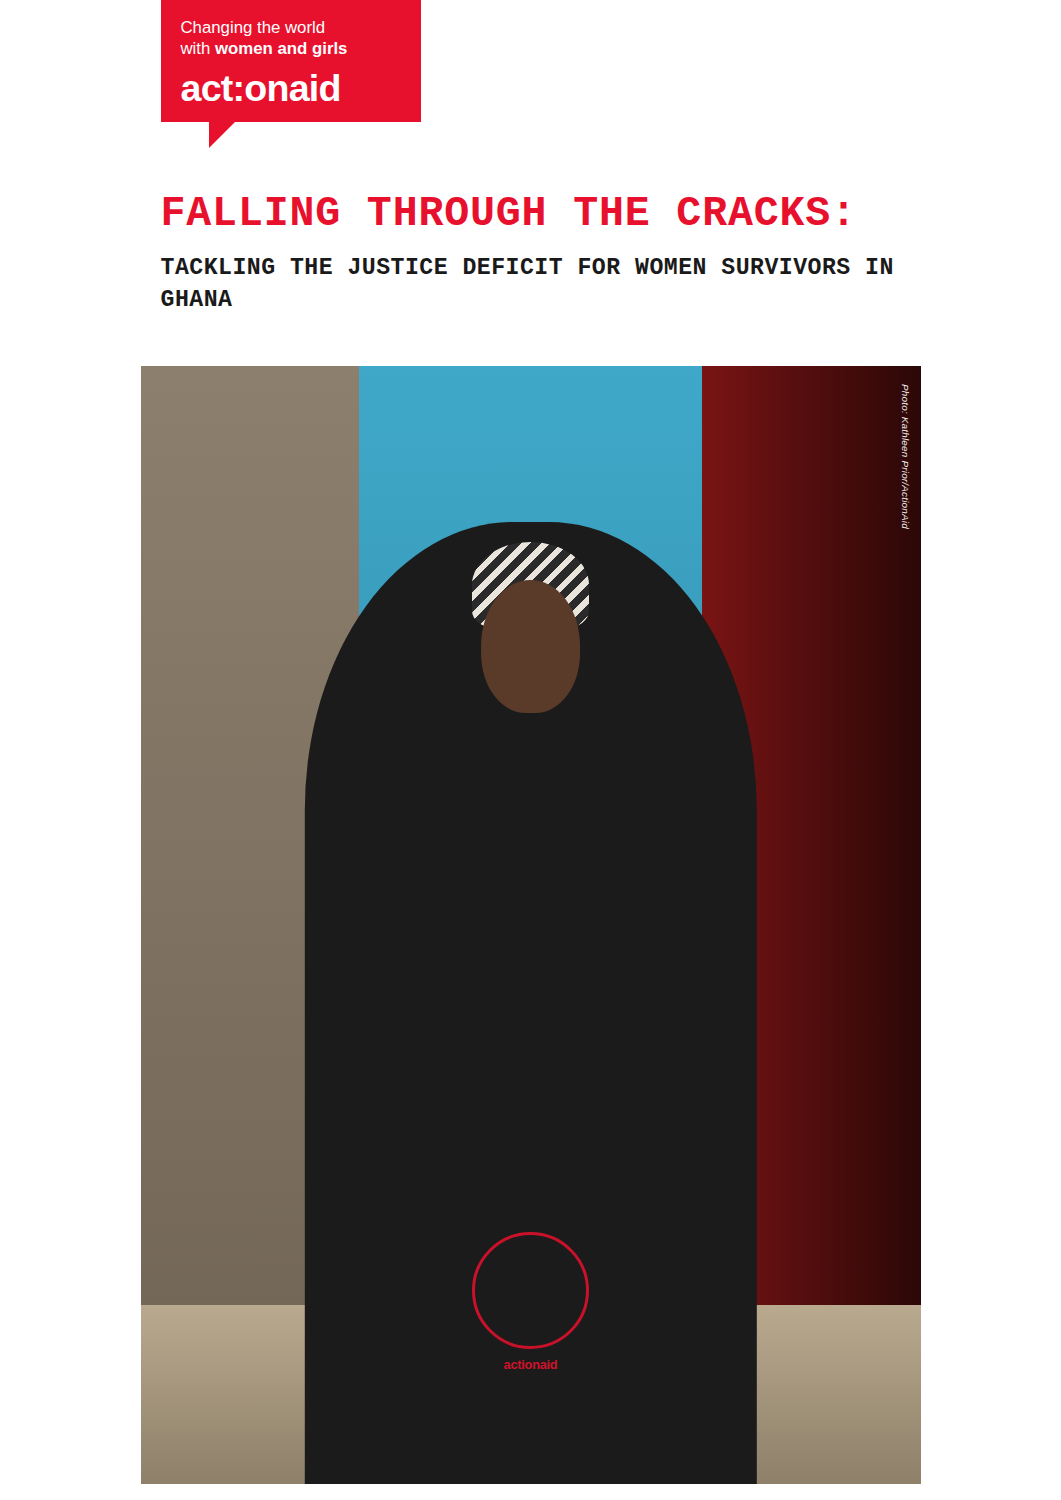Changing the world
with women and girls
act:onaid
FALLING THROUGH THE CRACKS:
Tackling the justice deficit for women survivors in Ghana
Photo: Kathleen Prior/ActionAid